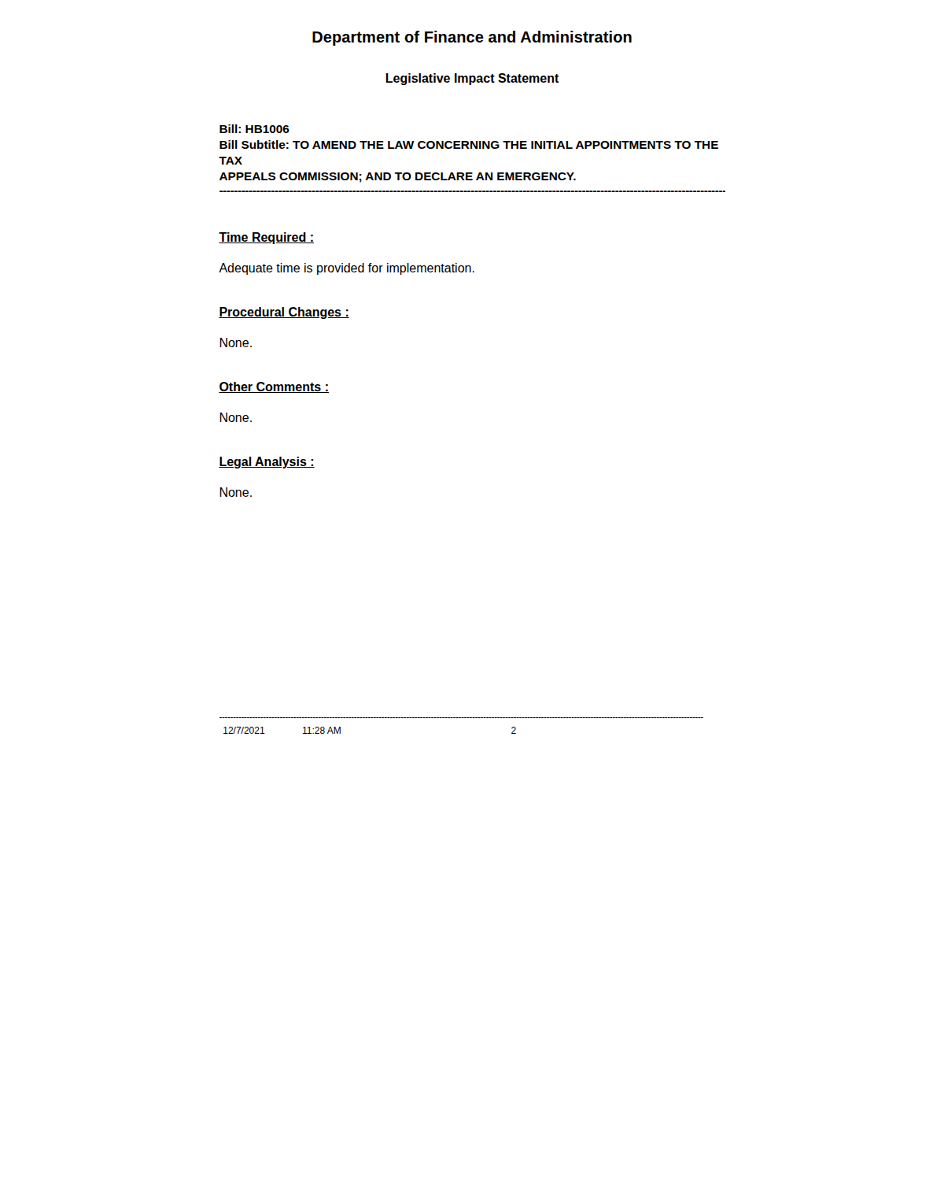Department of Finance and Administration
Legislative Impact Statement
Bill: HB1006 Bill Subtitle: TO AMEND THE LAW CONCERNING THE INITIAL APPOINTMENTS TO THE TAX APPEALS COMMISSION; AND TO DECLARE AN EMERGENCY.
-----------------------------------------------------------------------------------------------------------------------------------------
Time Required :
Adequate time is provided for implementation.
Procedural Changes :
None.
Other Comments :
None.
Legal Analysis :
None.
--------------------------------------------------------------------------------------------------------------------------------------------------------------------------------
12/7/2021 11:28 AM 2